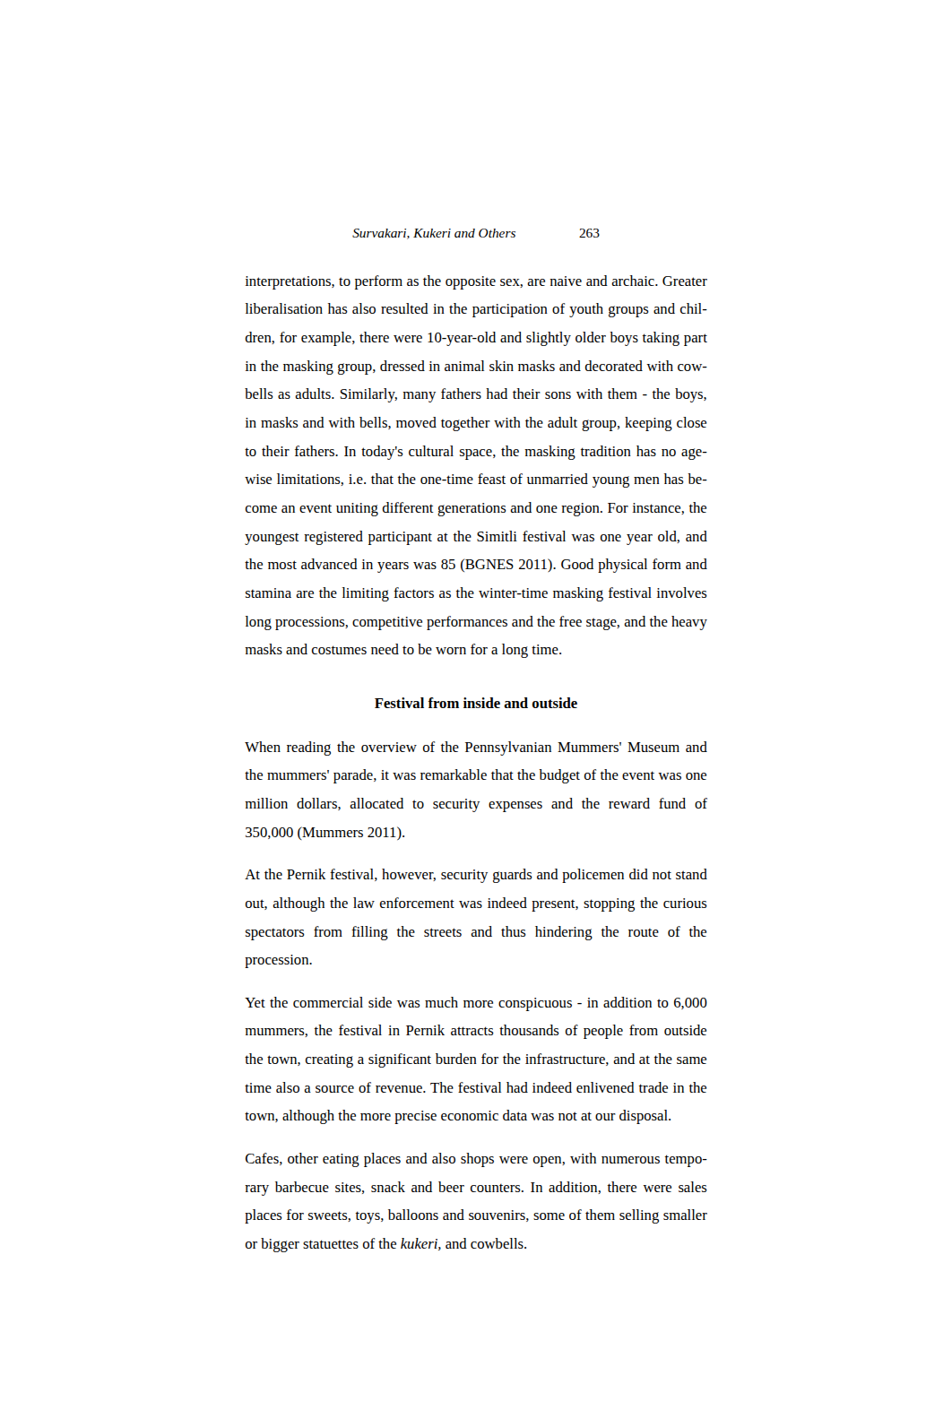Survakari, Kukeri and Others 263
interpretations, to perform as the opposite sex, are naive and archaic. Greater liberalisation has also resulted in the participation of youth groups and children, for example, there were 10-year-old and slightly older boys taking part in the masking group, dressed in animal skin masks and decorated with cow-bells as adults. Similarly, many fathers had their sons with them - the boys, in masks and with bells, moved together with the adult group, keeping close to their fathers. In today's cultural space, the masking tradition has no age- wise limitations, i.e. that the one-time feast of unmarried young men has become an event uniting different generations and one region. For instance, the youngest registered participant at the Simitli festival was one year old, and the most advanced in years was 85 (BGNES 2011). Good physical form and stamina are the limiting factors as the winter-time masking festival involves long processions, competitive performances and the free stage, and the heavy masks and costumes need to be worn for a long time.
Festival from inside and outside
When reading the overview of the Pennsylvanian Mummers' Museum and the mummers' parade, it was remarkable that the budget of the event was one million dollars, allocated to security expenses and the reward fund of 350,000 (Mummers 2011).
At the Pernik festival, however, security guards and policemen did not stand out, although the law enforcement was indeed present, stopping the curious spectators from filling the streets and thus hindering the route of the procession.
Yet the commercial side was much more conspicuous - in addition to 6,000 mummers, the festival in Pernik attracts thousands of people from outside the town, creating a significant burden for the infrastructure, and at the same time also a source of revenue. The festival had indeed enlivened trade in the town, although the more precise economic data was not at our disposal.
Cafes, other eating places and also shops were open, with numerous temporary barbecue sites, snack and beer counters. In addition, there were sales places for sweets, toys, balloons and souvenirs, some of them selling smaller or bigger statuettes of the kukeri, and cowbells.